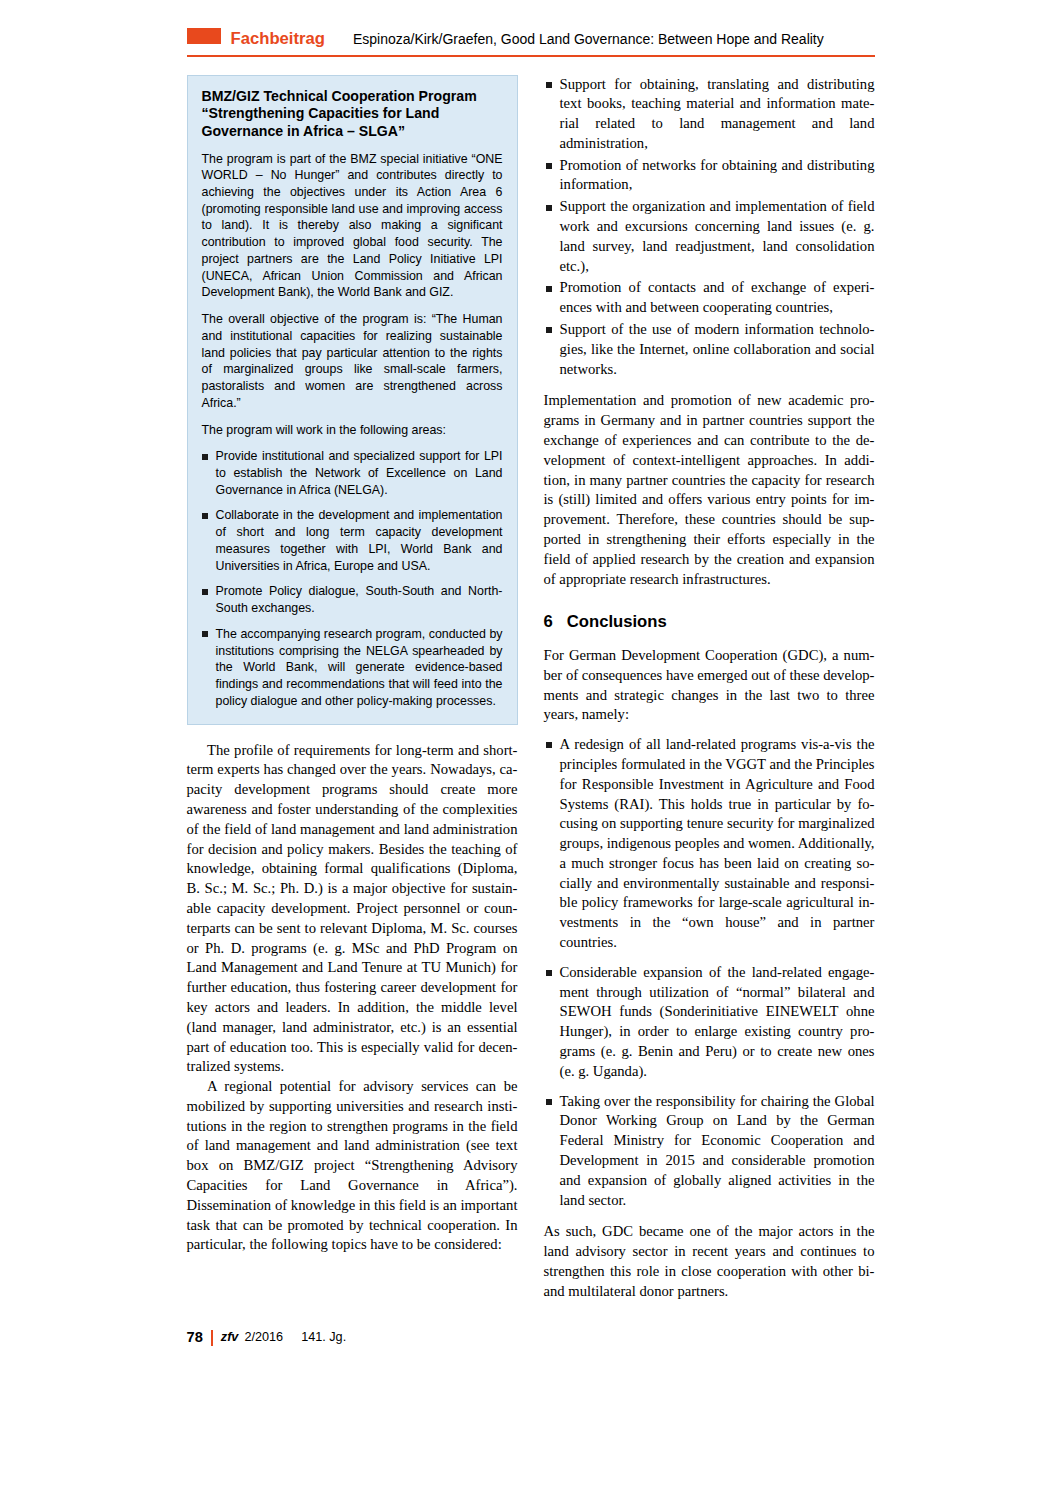Fachbeitrag
Espinoza/Kirk/Graefen, Good Land Governance: Between Hope and Reality
BMZ/GIZ Technical Cooperation Program “Strengthening Capacities for Land Governance in Africa – SLGA”
The program is part of the BMZ special initiative “ONE WORLD – No Hunger” and contributes directly to achieving the objectives under its Action Area 6 (promoting responsible land use and improving access to land). It is thereby also making a significant contribution to improved global food security. The project partners are the Land Policy Initiative LPI (UNECA, African Union Commission and African Development Bank), the World Bank and GIZ.
The overall objective of the program is: “The Human and institutional capacities for realizing sustainable land policies that pay particular attention to the rights of marginalized groups like small-scale farmers, pastoralists and women are strengthened across Africa.”
The program will work in the following areas:
Provide institutional and specialized support for LPI to establish the Network of Excellence on Land Governance in Africa (NELGA).
Collaborate in the development and implementation of short and long term capacity development measures together with LPI, World Bank and Universities in Africa, Europe and USA.
Promote Policy dialogue, South-South and North-South exchanges.
The accompanying research program, conducted by institutions comprising the NELGA spearheaded by the World Bank, will generate evidence-based findings and recommendations that will feed into the policy dialogue and other policy-making processes.
The profile of requirements for long-term and short-term experts has changed over the years. Nowadays, capacity development programs should create more awareness and foster understanding of the complexities of the field of land management and land administration for decision and policy makers. Besides the teaching of knowledge, obtaining formal qualifications (Diploma, B. Sc.; M. Sc.; Ph. D.) is a major objective for sustainable capacity development. Project personnel or counterparts can be sent to relevant Diploma, M. Sc. courses or Ph. D. programs (e. g. MSc and PhD Program on Land Management and Land Tenure at TU Munich) for further education, thus fostering career development for key actors and leaders. In addition, the middle level (land manager, land administrator, etc.) is an essential part of education too. This is especially valid for decentralized systems.
A regional potential for advisory services can be mobilized by supporting universities and research institutions in the region to strengthen programs in the field of land management and land administration (see text box on BMZ/GIZ project “Strengthening Advisory Capacities for Land Governance in Africa”). Dissemination of knowledge in this field is an important task that can be promoted by technical cooperation. In particular, the following topics have to be considered:
Support for obtaining, translating and distributing text books, teaching material and information material related to land management and land administration,
Promotion of networks for obtaining and distributing information,
Support the organization and implementation of field work and excursions concerning land issues (e. g. land survey, land readjustment, land consolidation etc.),
Promotion of contacts and of exchange of experiences with and between cooperating countries,
Support of the use of modern information technologies, like the Internet, online collaboration and social networks.
Implementation and promotion of new academic programs in Germany and in partner countries support the exchange of experiences and can contribute to the development of context-intelligent approaches. In addition, in many partner countries the capacity for research is (still) limited and offers various entry points for improvement. Therefore, these countries should be supported in strengthening their efforts especially in the field of applied research by the creation and expansion of appropriate research infrastructures.
6 Conclusions
For German Development Cooperation (GDC), a number of consequences have emerged out of these developments and strategic changes in the last two to three years, namely:
A redesign of all land-related programs vis-a-vis the principles formulated in the VGGT and the Principles for Responsible Investment in Agriculture and Food Systems (RAI). This holds true in particular by focusing on supporting tenure security for marginalized groups, indigenous peoples and women. Additionally, a much stronger focus has been laid on creating socially and environmentally sustainable and responsible policy frameworks for large-scale agricultural investments in the “own house” and in partner countries.
Considerable expansion of the land-related engagement through utilization of “normal” bilateral and SEWOH funds (Sonderinitiative EINEWELT ohne Hunger), in order to enlarge existing country programs (e. g. Benin and Peru) or to create new ones (e. g. Uganda).
Taking over the responsibility for chairing the Global Donor Working Group on Land by the German Federal Ministry for Economic Cooperation and Development in 2015 and considerable promotion and expansion of globally aligned activities in the land sector.
As such, GDC became one of the major actors in the land advisory sector in recent years and continues to strengthen this role in close cooperation with other bi- and multilateral donor partners.
78 zfv 2/2016 141. Jg.